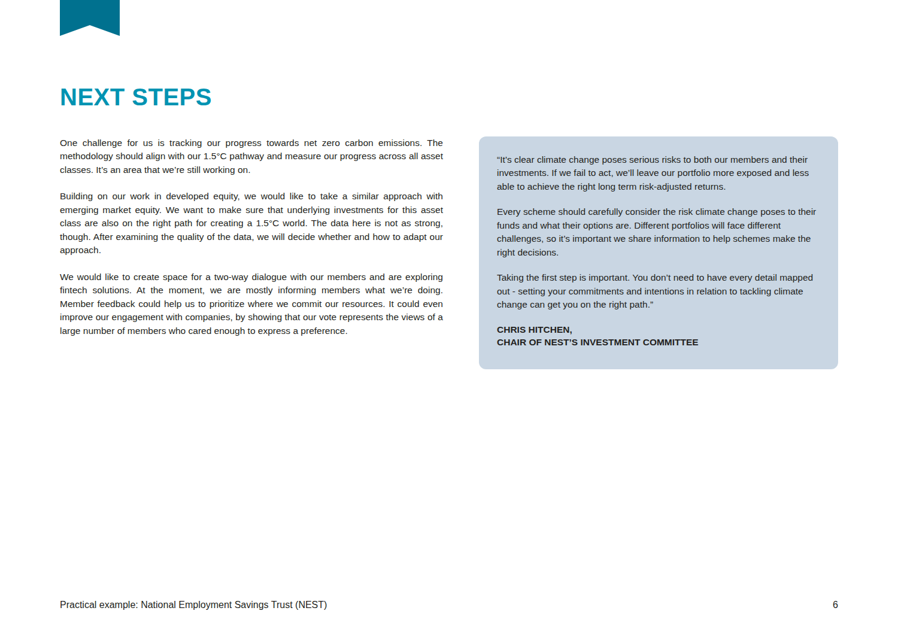NEXT STEPS
One challenge for us is tracking our progress towards net zero carbon emissions. The methodology should align with our 1.5°C pathway and measure our progress across all asset classes. It’s an area that we’re still working on.
Building on our work in developed equity, we would like to take a similar approach with emerging market equity. We want to make sure that underlying investments for this asset class are also on the right path for creating a 1.5°C world. The data here is not as strong, though. After examining the quality of the data, we will decide whether and how to adapt our approach.
We would like to create space for a two-way dialogue with our members and are exploring fintech solutions. At the moment, we are mostly informing members what we’re doing. Member feedback could help us to prioritize where we commit our resources. It could even improve our engagement with companies, by showing that our vote represents the views of a large number of members who cared enough to express a preference.
“It’s clear climate change poses serious risks to both our members and their investments. If we fail to act, we’ll leave our portfolio more exposed and less able to achieve the right long term risk-adjusted returns.
Every scheme should carefully consider the risk climate change poses to their funds and what their options are. Different portfolios will face different challenges, so it’s important we share information to help schemes make the right decisions.
Taking the first step is important. You don’t need to have every detail mapped out - setting your commitments and intentions in relation to tackling climate change can get you on the right path.”
Chris Hitchen,
Chair of Nest’s Investment Committee
Practical example: National Employment Savings Trust (NEST) 6